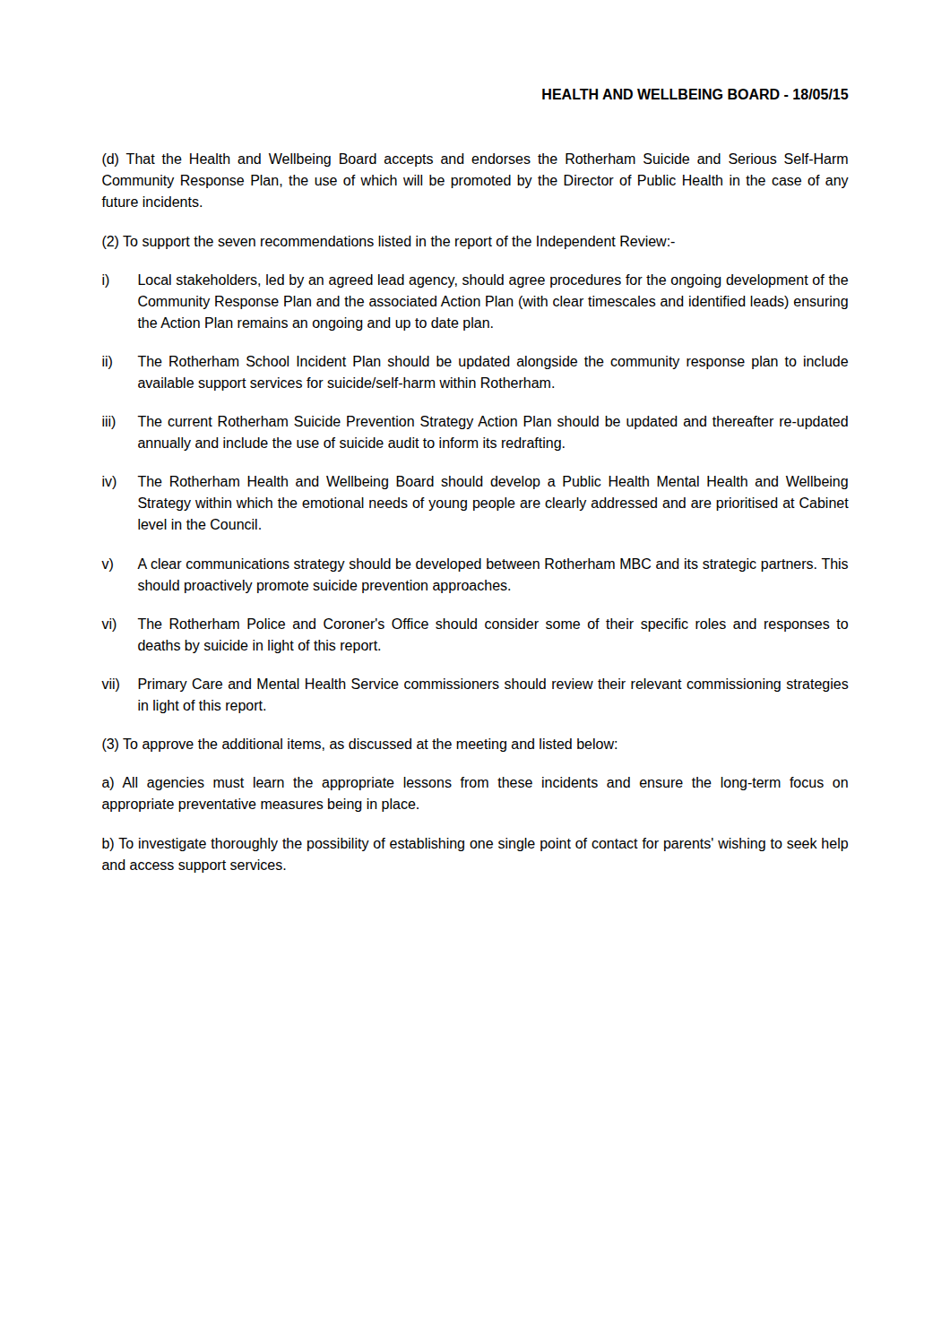HEALTH AND WELLBEING BOARD - 18/05/15
(d) That the Health and Wellbeing Board accepts and endorses the Rotherham Suicide and Serious Self-Harm Community Response Plan, the use of which will be promoted by the Director of Public Health in the case of any future incidents.
(2) To support the seven recommendations listed in the report of the Independent Review:-
i) Local stakeholders, led by an agreed lead agency, should agree procedures for the ongoing development of the Community Response Plan and the associated Action Plan (with clear timescales and identified leads) ensuring the Action Plan remains an ongoing and up to date plan.
ii) The Rotherham School Incident Plan should be updated alongside the community response plan to include available support services for suicide/self-harm within Rotherham.
iii) The current Rotherham Suicide Prevention Strategy Action Plan should be updated and thereafter re-updated annually and include the use of suicide audit to inform its redrafting.
iv) The Rotherham Health and Wellbeing Board should develop a Public Health Mental Health and Wellbeing Strategy within which the emotional needs of young people are clearly addressed and are prioritised at Cabinet level in the Council.
v) A clear communications strategy should be developed between Rotherham MBC and its strategic partners. This should proactively promote suicide prevention approaches.
vi) The Rotherham Police and Coroner's Office should consider some of their specific roles and responses to deaths by suicide in light of this report.
vii) Primary Care and Mental Health Service commissioners should review their relevant commissioning strategies in light of this report.
(3) To approve the additional items, as discussed at the meeting and listed below:
a) All agencies must learn the appropriate lessons from these incidents and ensure the long-term focus on appropriate preventative measures being in place.
b) To investigate thoroughly the possibility of establishing one single point of contact for parents' wishing to seek help and access support services.